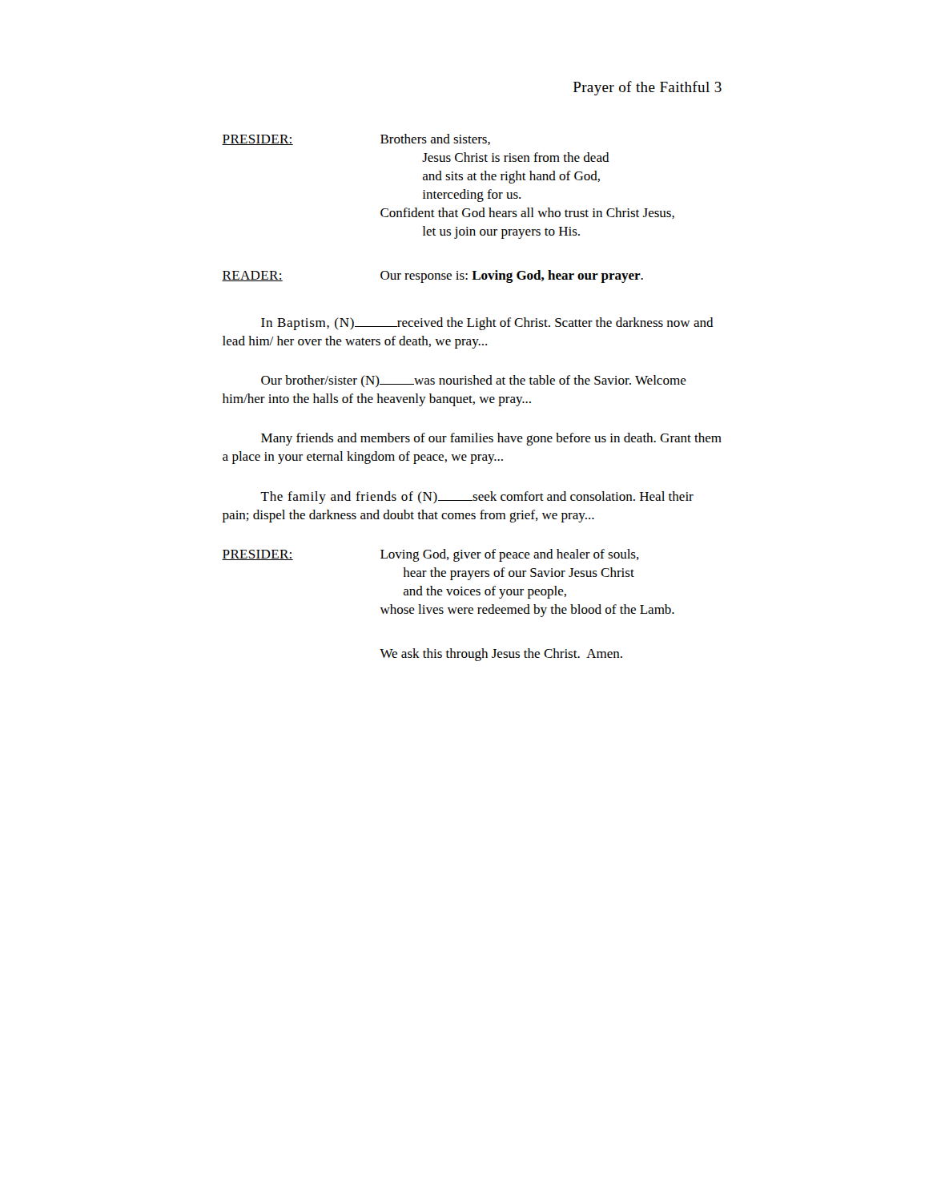Prayer of the Faithful 3
PRESIDER:
Brothers and sisters,
Jesus Christ is risen from the dead
and sits at the right hand of God,
interceding for us.
Confident that God hears all who trust in Christ Jesus,
let us join our prayers to His.
READER:
Our response is: Loving God, hear our prayer.
In Baptism, (N) received the Light of Christ. Scatter the darkness now and lead him/ her over the waters of death, we pray...
Our brother/sister (N) was nourished at the table of the Savior. Welcome him/her into the halls of the heavenly banquet, we pray...
Many friends and members of our families have gone before us in death. Grant them a place in your eternal kingdom of peace, we pray...
The family and friends of (N) seek comfort and consolation. Heal their pain; dispel the darkness and doubt that comes from grief, we pray...
PRESIDER:
Loving God, giver of peace and healer of souls,
hear the prayers of our Savior Jesus Christ
and the voices of your people,
whose lives were redeemed by the blood of the Lamb.
We ask this through Jesus the Christ. Amen.